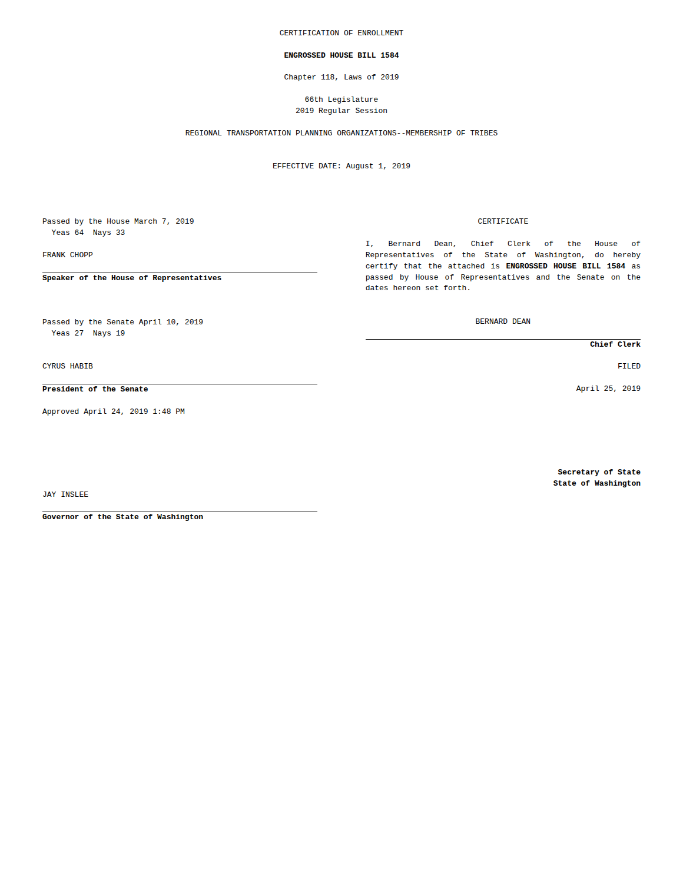CERTIFICATION OF ENROLLMENT
ENGROSSED HOUSE BILL 1584
Chapter 118, Laws of 2019
66th Legislature
2019 Regular Session
REGIONAL TRANSPORTATION PLANNING ORGANIZATIONS--MEMBERSHIP OF TRIBES
EFFECTIVE DATE: August 1, 2019
Passed by the House March 7, 2019
Yeas 64 Nays 33
FRANK CHOPP
Speaker of the House of Representatives
Passed by the Senate April 10, 2019
Yeas 27 Nays 19
CYRUS HABIB
President of the Senate
Approved April 24, 2019 1:48 PM
CERTIFICATE
I, Bernard Dean, Chief Clerk of the House of Representatives of the State of Washington, do hereby certify that the attached is ENGROSSED HOUSE BILL 1584 as passed by House of Representatives and the Senate on the dates hereon set forth.
BERNARD DEAN
Chief Clerk
FILED
April 25, 2019
JAY INSLEE
Governor of the State of Washington
Secretary of State
State of Washington